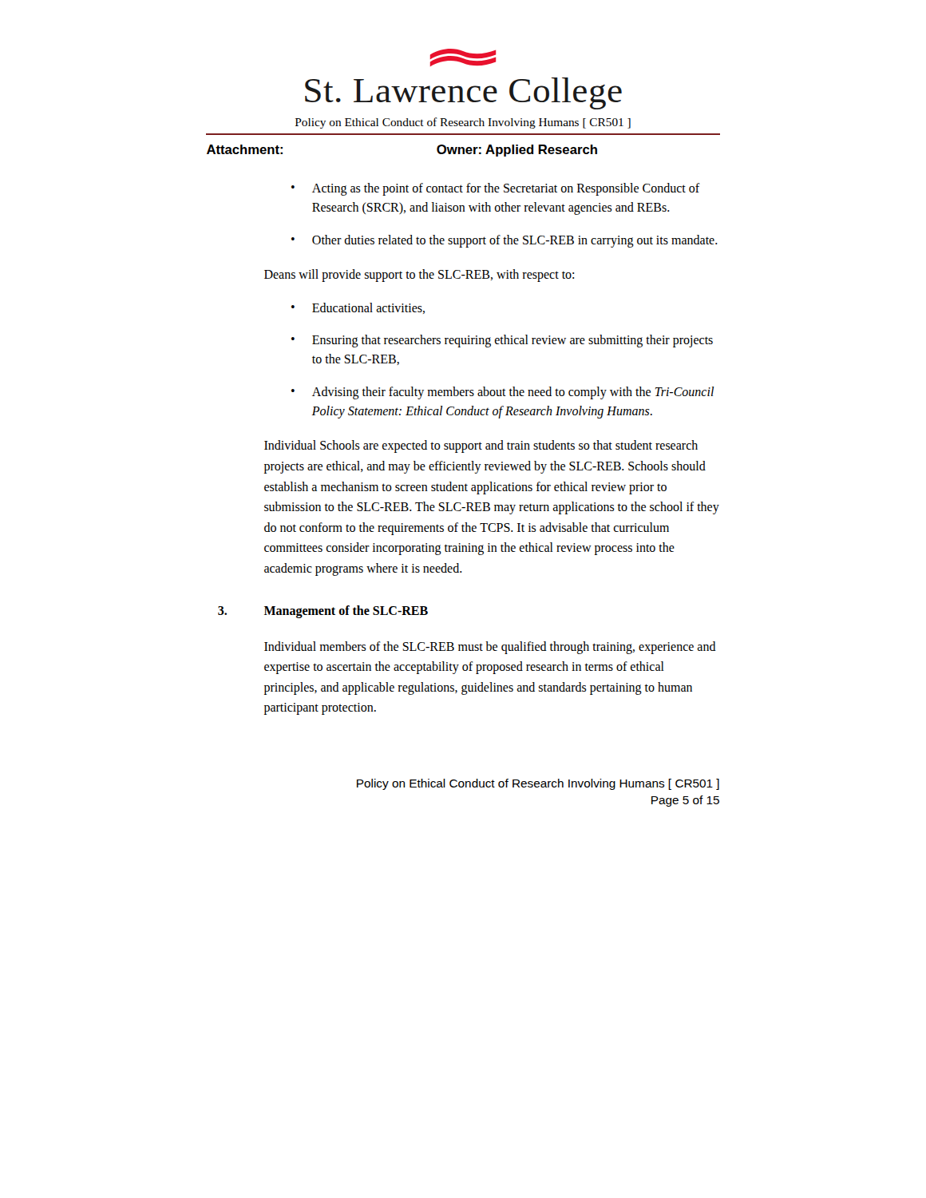St. Lawrence College
Policy on Ethical Conduct of Research Involving Humans [ CR501 ]
Attachment:
Owner: Applied Research
Acting as the point of contact for the Secretariat on Responsible Conduct of Research (SRCR), and liaison with other relevant agencies and REBs.
Other duties related to the support of the SLC-REB in carrying out its mandate.
Deans will provide support to the SLC-REB, with respect to:
Educational activities,
Ensuring that researchers requiring ethical review are submitting their projects to the SLC-REB,
Advising their faculty members about the need to comply with the Tri-Council Policy Statement: Ethical Conduct of Research Involving Humans.
Individual Schools are expected to support and train students so that student research projects are ethical, and may be efficiently reviewed by the SLC-REB. Schools should establish a mechanism to screen student applications for ethical review prior to submission to the SLC-REB. The SLC-REB may return applications to the school if they do not conform to the requirements of the TCPS. It is advisable that curriculum committees consider incorporating training in the ethical review process into the academic programs where it is needed.
3. Management of the SLC-REB
Individual members of the SLC-REB must be qualified through training, experience and expertise to ascertain the acceptability of proposed research in terms of ethical principles, and applicable regulations, guidelines and standards pertaining to human participant protection.
Policy on Ethical Conduct of Research Involving Humans [ CR501 ]
Page 5 of 15